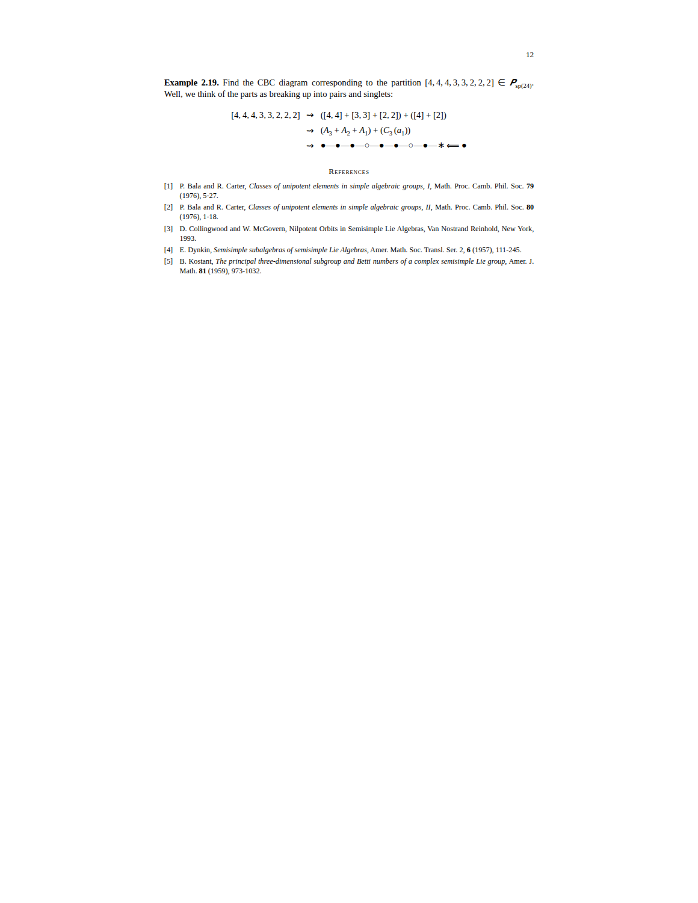12
Example 2.19. Find the CBC diagram corresponding to the partition [4, 4, 4, 3, 3, 2, 2, 2] ∈ 𝑷sp(24). Well, we think of the parts as breaking up into pairs and singlets:
| [4, 4, 4, 3, 3, 2, 2, 2] | ⇝ | ([4, 4] + [3, 3] + [2, 2]) + ([4] + [2]) |
| | ⇝ | ( A 3 + A 2 + A 1 ) + ( C 3 ( a 1 )) |
| | ⇝ | ⟸ |
References
[1] P. Bala and R. Carter, Classes of unipotent elements in simple algebraic groups, I, Math. Proc. Camb. Phil. Soc. 79 (1976), 5-27.
[2] P. Bala and R. Carter, Classes of unipotent elements in simple algebraic groups, II, Math. Proc. Camb. Phil. Soc. 80 (1976), 1-18.
[3] D. Collingwood and W. McGovern, Nilpotent Orbits in Semisimple Lie Algebras, Van Nostrand Reinhold, New York, 1993.
[4] E. Dynkin, Semisimple subalgebras of semisimple Lie Algebras, Amer. Math. Soc. Transl. Ser. 2, 6 (1957), 111-245.
[5] B. Kostant, The principal three-dimensional subgroup and Betti numbers of a complex semisimple Lie group, Amer. J. Math. 81 (1959), 973-1032.